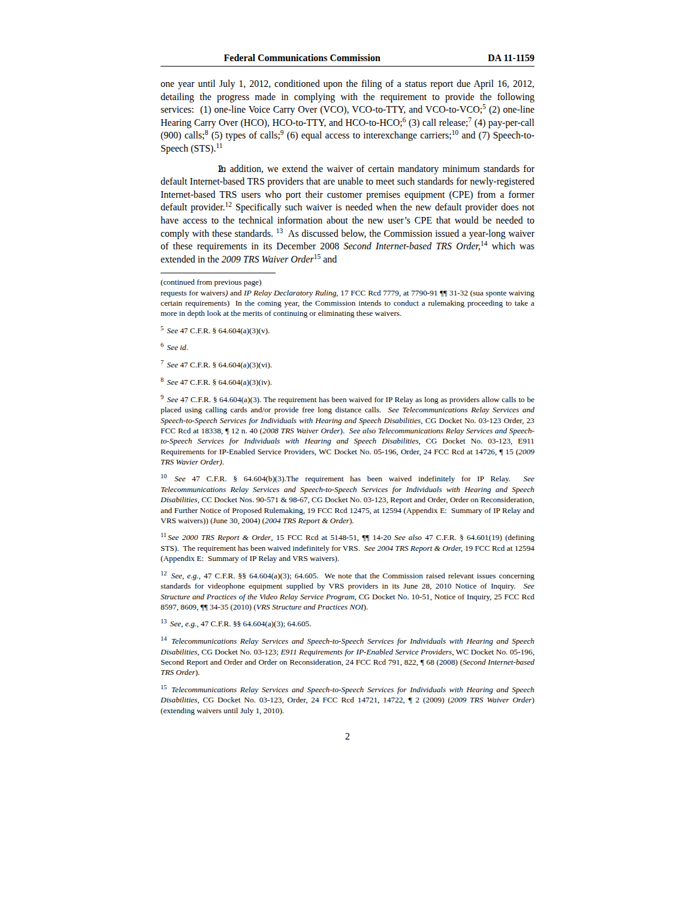Federal Communications Commission DA 11-1159
one year until July 1, 2012, conditioned upon the filing of a status report due April 16, 2012, detailing the progress made in complying with the requirement to provide the following services: (1) one-line Voice Carry Over (VCO), VCO-to-TTY, and VCO-to-VCO;5 (2) one-line Hearing Carry Over (HCO), HCO-to-TTY, and HCO-to-HCO;6 (3) call release;7 (4) pay-per-call (900) calls;8 (5) types of calls;9 (6) equal access to interexchange carriers;10 and (7) Speech-to-Speech (STS).11
2. In addition, we extend the waiver of certain mandatory minimum standards for default Internet-based TRS providers that are unable to meet such standards for newly-registered Internet-based TRS users who port their customer premises equipment (CPE) from a former default provider.12 Specifically such waiver is needed when the new default provider does not have access to the technical information about the new user’s CPE that would be needed to comply with these standards. 13 As discussed below, the Commission issued a year-long waiver of these requirements in its December 2008 Second Internet-based TRS Order,14 which was extended in the 2009 TRS Waiver Order15 and
(continued from previous page)
requests for waivers) and IP Relay Declaratory Ruling, 17 FCC Rcd 7779, at 7790-91 ¶¶ 31-32 (sua sponte waiving certain requirements) In the coming year, the Commission intends to conduct a rulemaking proceeding to take a more in depth look at the merits of continuing or eliminating these waivers.
5 See 47 C.F.R. § 64.604(a)(3)(v).
6 See id.
7 See 47 C.F.R. § 64.604(a)(3)(vi).
8 See 47 C.F.R. § 64.604(a)(3)(iv).
9 See 47 C.F.R. § 64.604(a)(3). The requirement has been waived for IP Relay as long as providers allow calls to be placed using calling cards and/or provide free long distance calls. See Telecommunications Relay Services and Speech-to-Speech Services for Individuals with Hearing and Speech Disabilities, CG Docket No. 03-123 Order, 23 FCC Rcd at 18338, ¶ 12 n. 40 (2008 TRS Waiver Order). See also Telecommunications Relay Services and Speech-to-Speech Services for Individuals with Hearing and Speech Disabilities, CG Docket No. 03-123, E911 Requirements for IP-Enabled Service Providers, WC Docket No. 05-196, Order, 24 FCC Rcd at 14726, ¶ 15 (2009 TRS Wavier Order).
10 See 47 C.F.R. § 64.604(b)(3).The requirement has been waived indefinitely for IP Relay. See Telecommunications Relay Services and Speech-to-Speech Services for Individuals with Hearing and Speech Disabilities, CC Docket Nos. 90-571 & 98-67, CG Docket No. 03-123, Report and Order, Order on Reconsideration, and Further Notice of Proposed Rulemaking, 19 FCC Rcd 12475, at 12594 (Appendix E: Summary of IP Relay and VRS waivers)) (June 30, 2004) (2004 TRS Report & Order).
11 See 2000 TRS Report & Order, 15 FCC Rcd at 5148-51, ¶¶ 14-20 See also 47 C.F.R. § 64.601(19) (defining STS). The requirement has been waived indefinitely for VRS. See 2004 TRS Report & Order, 19 FCC Rcd at 12594 (Appendix E: Summary of IP Relay and VRS waivers).
12 See, e.g., 47 C.F.R. §§ 64.604(a)(3); 64.605. We note that the Commission raised relevant issues concerning standards for videophone equipment supplied by VRS providers in its June 28, 2010 Notice of Inquiry. See Structure and Practices of the Video Relay Service Program, CG Docket No. 10-51, Notice of Inquiry, 25 FCC Rcd 8597, 8609, ¶¶ 34-35 (2010) (VRS Structure and Practices NOI).
13 See, e.g., 47 C.F.R. §§ 64.604(a)(3); 64.605.
14 Telecommunications Relay Services and Speech-to-Speech Services for Individuals with Hearing and Speech Disabilities, CG Docket No. 03-123; E911 Requirements for IP-Enabled Service Providers, WC Docket No. 05-196, Second Report and Order and Order on Reconsideration, 24 FCC Rcd 791, 822, ¶ 68 (2008) (Second Internet-based TRS Order).
15 Telecommunications Relay Services and Speech-to-Speech Services for Individuals with Hearing and Speech Disabilities, CG Docket No. 03-123, Order, 24 FCC Rcd 14721, 14722, ¶ 2 (2009) (2009 TRS Waiver Order) (extending waivers until July 1, 2010).
2